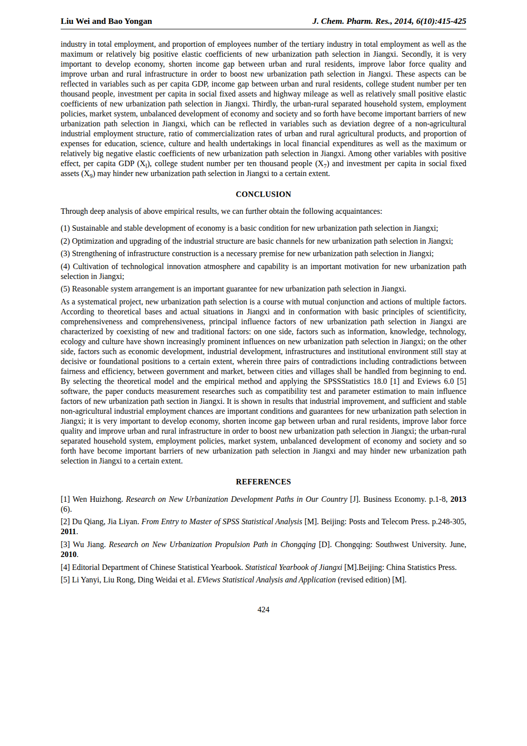Liu Wei and Bao Yongan J. Chem. Pharm. Res., 2014, 6(10):415-425
industry in total employment, and proportion of employees number of the tertiary industry in total employment as well as the maximum or relatively big positive elastic coefficients of new urbanization path selection in Jiangxi. Secondly, it is very important to develop economy, shorten income gap between urban and rural residents, improve labor force quality and improve urban and rural infrastructure in order to boost new urbanization path selection in Jiangxi. These aspects can be reflected in variables such as per capita GDP, income gap between urban and rural residents, college student number per ten thousand people, investment per capita in social fixed assets and highway mileage as well as relatively small positive elastic coefficients of new urbanization path selection in Jiangxi. Thirdly, the urban-rural separated household system, employment policies, market system, unbalanced development of economy and society and so forth have become important barriers of new urbanization path selection in Jiangxi, which can be reflected in variables such as deviation degree of a non-agricultural industrial employment structure, ratio of commercialization rates of urban and rural agricultural products, and proportion of expenses for education, science, culture and health undertakings in local financial expenditures as well as the maximum or relatively big negative elastic coefficients of new urbanization path selection in Jiangxi. Among other variables with positive effect, per capita GDP (Xl), college student number per ten thousand people (X7) and investment per capita in social fixed assets (X9) may hinder new urbanization path selection in Jiangxi to a certain extent.
CONCLUSION
Through deep analysis of above empirical results, we can further obtain the following acquaintances:
(1) Sustainable and stable development of economy is a basic condition for new urbanization path selection in Jiangxi;
(2) Optimization and upgrading of the industrial structure are basic channels for new urbanization path selection in Jiangxi;
(3) Strengthening of infrastructure construction is a necessary premise for new urbanization path selection in Jiangxi;
(4) Cultivation of technological innovation atmosphere and capability is an important motivation for new urbanization path selection in Jiangxi;
(5) Reasonable system arrangement is an important guarantee for new urbanization path selection in Jiangxi.
As a systematical project, new urbanization path selection is a course with mutual conjunction and actions of multiple factors. According to theoretical bases and actual situations in Jiangxi and in conformation with basic principles of scientificity, comprehensiveness and comprehensiveness, principal influence factors of new urbanization path selection in Jiangxi are characterized by coexisting of new and traditional factors: on one side, factors such as information, knowledge, technology, ecology and culture have shown increasingly prominent influences on new urbanization path selection in Jiangxi; on the other side, factors such as economic development, industrial development, infrastructures and institutional environment still stay at decisive or foundational positions to a certain extent, wherein three pairs of contradictions including contradictions between fairness and efficiency, between government and market, between cities and villages shall be handled from beginning to end. By selecting the theoretical model and the empirical method and applying the SPSSStatistics 18.0 [1] and Eviews 6.0 [5] software, the paper conducts measurement researches such as compatibility test and parameter estimation to main influence factors of new urbanization path section in Jiangxi. It is shown in results that industrial improvement, and sufficient and stable non-agricultural industrial employment chances are important conditions and guarantees for new urbanization path selection in Jiangxi; it is very important to develop economy, shorten income gap between urban and rural residents, improve labor force quality and improve urban and rural infrastructure in order to boost new urbanization path selection in Jiangxi; the urban-rural separated household system, employment policies, market system, unbalanced development of economy and society and so forth have become important barriers of new urbanization path selection in Jiangxi and may hinder new urbanization path selection in Jiangxi to a certain extent.
REFERENCES
[1] Wen Huizhong. Research on New Urbanization Development Paths in Our Country [J]. Business Economy. p.1-8, 2013 (6).
[2] Du Qiang, Jia Liyan. From Entry to Master of SPSS Statistical Analysis [M]. Beijing: Posts and Telecom Press. p.248-305, 2011.
[3] Wu Jiang. Research on New Urbanization Propulsion Path in Chongqing [D]. Chongqing: Southwest University. June, 2010.
[4] Editorial Department of Chinese Statistical Yearbook. Statistical Yearbook of Jiangxi [M].Beijing: China Statistics Press.
[5] Li Yanyi, Liu Rong, Ding Weidai et al. EViews Statistical Analysis and Application (revised edition) [M].
424